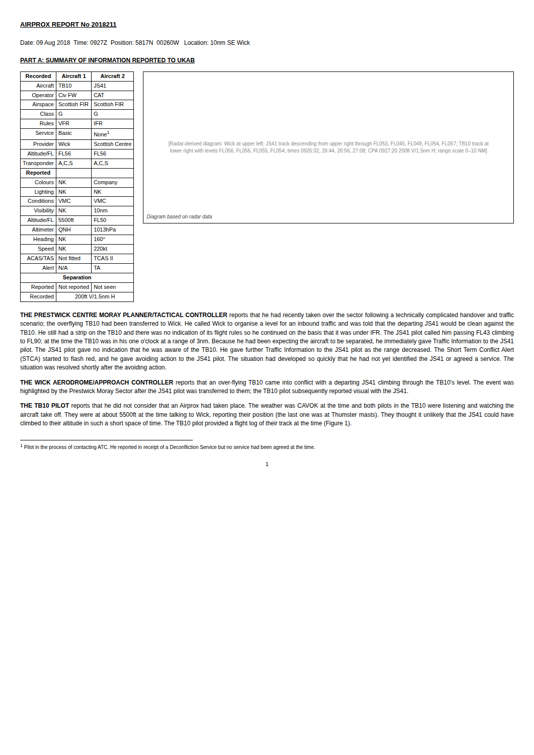AIRPROX REPORT No 2018211
Date: 09 Aug 2018 Time: 0927Z Position: 5817N 00260W Location: 10nm SE Wick
PART A: SUMMARY OF INFORMATION REPORTED TO UKAB
| Recorded | Aircraft 1 | Aircraft 2 |
| --- | --- | --- |
| Aircraft | TB10 | JS41 |
| Operator | Civ FW | CAT |
| Airspace | Scottish FIR | Scottish FIR |
| Class | G | G |
| Rules | VFR | IFR |
| Service | Basic | None 1 |
| Provider | Wick | Scottish Centre |
| Altitude/FL | FL56 | FL56 |
| Transponder | A,C,S | A,C,S |
| Reported | | |
| Colours | NK | Company |
| Lighting | NK | NK |
| Conditions | VMC | VMC |
| Visibility | NK | 10nm |
| Altitude/FL | 5500ft | FL50 |
| Altimeter | QNH | 1013hPa |
| Heading | NK | 160° |
| Speed | NK | 220kt |
| ACAS/TAS | Not fitted | TCAS II |
| Alert | N/A | TA |
| Separation |
| Reported | Not reported | Not seen |
| Recorded | 200ft V/1.5nm H |
[Radar-derived diagram: Wick at upper left; JS41 track descending from upper right through FL053, FL045, FL049, FL054, FL057; TB10 track at lower right with levels FL056, FL056, FL055, FL054; times 0926:32, 26:44, 26:56, 27:08; CPA 0927:20 200ft V/1.5nm H; range scale 0–10 NM]
Diagram based on radar data
THE PRESTWICK CENTRE MORAY PLANNER/TACTICAL CONTROLLER reports that he had recently taken over the sector following a technically complicated handover and traffic scenario; the overflying TB10 had been transferred to Wick. He called Wick to organise a level for an inbound traffic and was told that the departing JS41 would be clean against the TB10. He still had a strip on the TB10 and there was no indication of its flight rules so he continued on the basis that it was under IFR. The JS41 pilot called him passing FL43 climbing to FL90; at the time the TB10 was in his one o'clock at a range of 3nm. Because he had been expecting the aircraft to be separated, he immediately gave Traffic Information to the JS41 pilot. The JS41 pilot gave no indication that he was aware of the TB10. He gave further Traffic Information to the JS41 pilot as the range decreased. The Short Term Conflict Alert (STCA) started to flash red, and he gave avoiding action to the JS41 pilot. The situation had developed so quickly that he had not yet identified the JS41 or agreed a service. The situation was resolved shortly after the avoiding action.
THE WICK AERODROME/APPROACH CONTROLLER reports that an over-flying TB10 came into conflict with a departing JS41 climbing through the TB10's level. The event was highlighted by the Prestwick Moray Sector after the JS41 pilot was transferred to them; the TB10 pilot subsequently reported visual with the JS41.
THE TB10 PILOT reports that he did not consider that an Airprox had taken place. The weather was CAVOK at the time and both pilots in the TB10 were listening and watching the aircraft take off. They were at about 5500ft at the time talking to Wick, reporting their position (the last one was at Thumster masts). They thought it unlikely that the JS41 could have climbed to their altitude in such a short space of time. The TB10 pilot provided a flight log of their track at the time (Figure 1).
1 Pilot in the process of contacting ATC. He reported in receipt of a Deconfliction Service but no service had been agreed at the time.
1